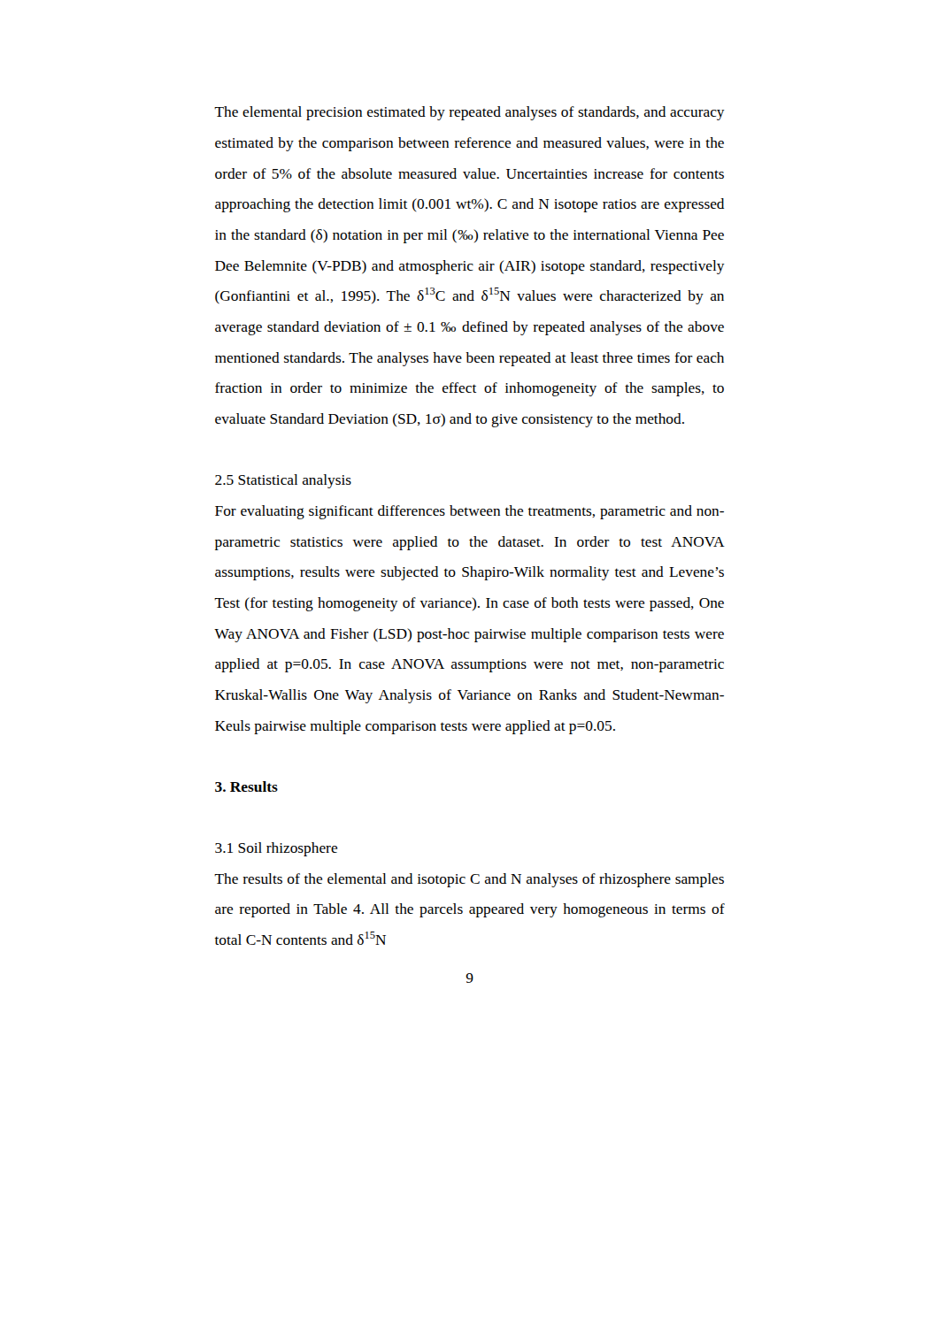The elemental precision estimated by repeated analyses of standards, and accuracy estimated by the comparison between reference and measured values, were in the order of 5% of the absolute measured value. Uncertainties increase for contents approaching the detection limit (0.001 wt%). C and N isotope ratios are expressed in the standard (δ) notation in per mil (‰) relative to the international Vienna Pee Dee Belemnite (V-PDB) and atmospheric air (AIR) isotope standard, respectively (Gonfiantini et al., 1995). The δ13C and δ15N values were characterized by an average standard deviation of ± 0.1 ‰ defined by repeated analyses of the above mentioned standards. The analyses have been repeated at least three times for each fraction in order to minimize the effect of inhomogeneity of the samples, to evaluate Standard Deviation (SD, 1σ) and to give consistency to the method.
2.5 Statistical analysis
For evaluating significant differences between the treatments, parametric and non-parametric statistics were applied to the dataset. In order to test ANOVA assumptions, results were subjected to Shapiro-Wilk normality test and Levene’s Test (for testing homogeneity of variance). In case of both tests were passed, One Way ANOVA and Fisher (LSD) post-hoc pairwise multiple comparison tests were applied at p=0.05. In case ANOVA assumptions were not met, non-parametric Kruskal-Wallis One Way Analysis of Variance on Ranks and Student-Newman-Keuls pairwise multiple comparison tests were applied at p=0.05.
3. Results
3.1 Soil rhizosphere
The results of the elemental and isotopic C and N analyses of rhizosphere samples are reported in Table 4. All the parcels appeared very homogeneous in terms of total C-N contents and δ15N
9